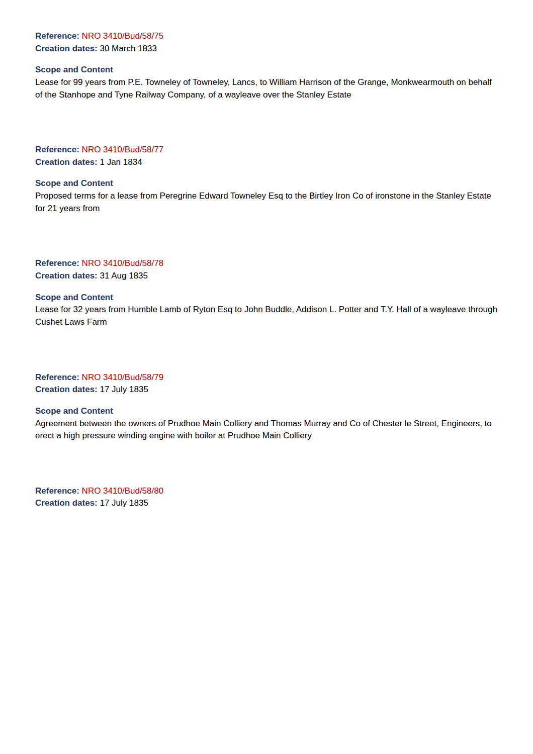Reference: NRO 3410/Bud/58/75
Creation dates: 30 March 1833
Scope and Content
Lease for 99 years from P.E. Towneley of Towneley, Lancs, to William Harrison of the Grange, Monkwearmouth on behalf of the Stanhope and Tyne Railway Company, of a wayleave over the Stanley Estate
Reference: NRO 3410/Bud/58/77
Creation dates: 1 Jan 1834
Scope and Content
Proposed terms for a lease from Peregrine Edward Towneley Esq to the Birtley Iron Co of ironstone in the Stanley Estate for 21 years from
Reference: NRO 3410/Bud/58/78
Creation dates: 31 Aug 1835
Scope and Content
Lease for 32 years from Humble Lamb of Ryton Esq to John Buddle, Addison L. Potter and T.Y. Hall of a wayleave through Cushet Laws Farm
Reference: NRO 3410/Bud/58/79
Creation dates: 17 July 1835
Scope and Content
Agreement between the owners of Prudhoe Main Colliery and Thomas Murray and Co of Chester le Street, Engineers, to erect a high pressure winding engine with boiler at Prudhoe Main Colliery
Reference: NRO 3410/Bud/58/80
Creation dates: 17 July 1835